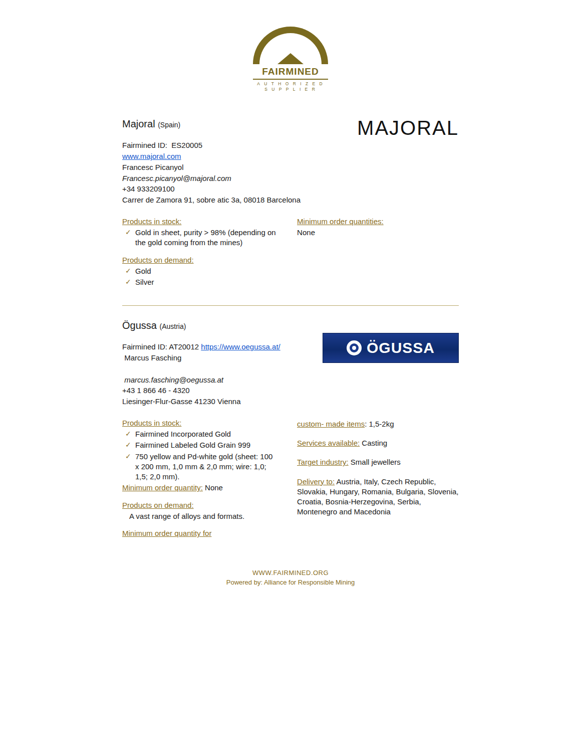FAIRMINED
A U T H O R I Z E D
S U P P L I E R
MAJORAL
Majoral (Spain)
Fairmined ID: ES20005
www.majoral.com
Francesc Picanyol
Francesc.picanyol@majoral.com
+34 933209100
Carrer de Zamora 91, sobre atic 3a, 08018 Barcelona
Products in stock:
Gold in sheet, purity > 98% (depending on the gold coming from the mines)
Products on demand:
Gold
Silver
Minimum order quantities:
None
ÖGUSSA
Ögussa (Austria)
Fairmined ID: AT20012 https://www.oegussa.at/
Marcus Fasching
marcus.fasching@oegussa.at
+43 1 866 46 - 4320
Liesinger-Flur-Gasse 41230 Vienna
Products in stock:
Fairmined Incorporated Gold
Fairmined Labeled Gold Grain 999
750 yellow and Pd-white gold (sheet: 100 x 200 mm, 1,0 mm & 2,0 mm; wire: 1,0; 1,5; 2,0 mm).
Minimum order quantity: None
Products on demand:
A vast range of alloys and formats.
Minimum order quantity for
custom- made items: 1,5-2kg
Services available: Casting
Target industry: Small jewellers
Delivery to: Austria, Italy, Czech Republic, Slovakia, Hungary, Romania, Bulgaria, Slovenia, Croatia, Bosnia-Herzegovina, Serbia, Montenegro and Macedonia
WWW.FAIRMINED.ORG
Powered by: Alliance for Responsible Mining